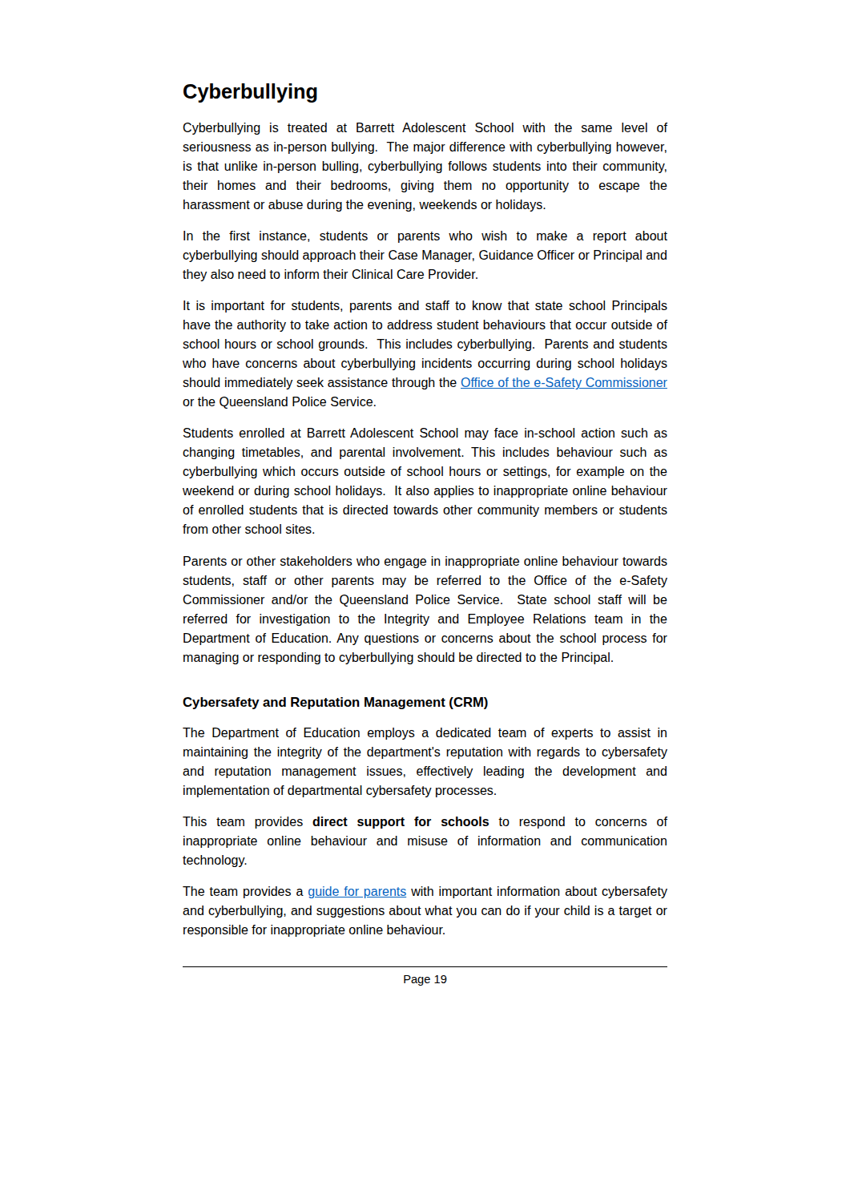Cyberbullying
Cyberbullying is treated at Barrett Adolescent School with the same level of seriousness as in-person bullying. The major difference with cyberbullying however, is that unlike in-person bulling, cyberbullying follows students into their community, their homes and their bedrooms, giving them no opportunity to escape the harassment or abuse during the evening, weekends or holidays.
In the first instance, students or parents who wish to make a report about cyberbullying should approach their Case Manager, Guidance Officer or Principal and they also need to inform their Clinical Care Provider.
It is important for students, parents and staff to know that state school Principals have the authority to take action to address student behaviours that occur outside of school hours or school grounds. This includes cyberbullying. Parents and students who have concerns about cyberbullying incidents occurring during school holidays should immediately seek assistance through the Office of the e-Safety Commissioner or the Queensland Police Service.
Students enrolled at Barrett Adolescent School may face in-school action such as changing timetables, and parental involvement. This includes behaviour such as cyberbullying which occurs outside of school hours or settings, for example on the weekend or during school holidays. It also applies to inappropriate online behaviour of enrolled students that is directed towards other community members or students from other school sites.
Parents or other stakeholders who engage in inappropriate online behaviour towards students, staff or other parents may be referred to the Office of the e-Safety Commissioner and/or the Queensland Police Service. State school staff will be referred for investigation to the Integrity and Employee Relations team in the Department of Education. Any questions or concerns about the school process for managing or responding to cyberbullying should be directed to the Principal.
Cybersafety and Reputation Management (CRM)
The Department of Education employs a dedicated team of experts to assist in maintaining the integrity of the department's reputation with regards to cybersafety and reputation management issues, effectively leading the development and implementation of departmental cybersafety processes.
This team provides direct support for schools to respond to concerns of inappropriate online behaviour and misuse of information and communication technology.
The team provides a guide for parents with important information about cybersafety and cyberbullying, and suggestions about what you can do if your child is a target or responsible for inappropriate online behaviour.
Page 19